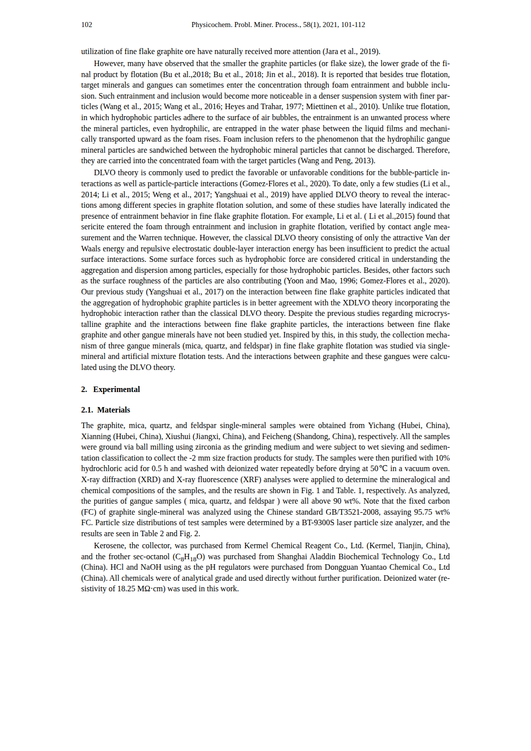102 Physicochem. Probl. Miner. Process., 58(1), 2021, 101-112
utilization of fine flake graphite ore have naturally received more attention (Jara et al., 2019).
However, many have observed that the smaller the graphite particles (or flake size), the lower grade of the final product by flotation (Bu et al.,2018; Bu et al., 2018; Jin et al., 2018). It is reported that besides true flotation, target minerals and gangues can sometimes enter the concentration through foam entrainment and bubble inclusion. Such entrainment and inclusion would become more noticeable in a denser suspension system with finer particles (Wang et al., 2015; Wang et al., 2016; Heyes and Trahar, 1977; Miettinen et al., 2010). Unlike true flotation, in which hydrophobic particles adhere to the surface of air bubbles, the entrainment is an unwanted process where the mineral particles, even hydrophilic, are entrapped in the water phase between the liquid films and mechanically transported upward as the foam rises. Foam inclusion refers to the phenomenon that the hydrophilic gangue mineral particles are sandwiched between the hydrophobic mineral particles that cannot be discharged. Therefore, they are carried into the concentrated foam with the target particles (Wang and Peng, 2013).
DLVO theory is commonly used to predict the favorable or unfavorable conditions for the bubble-particle interactions as well as particle-particle interactions (Gomez-Flores et al., 2020). To date, only a few studies (Li et al., 2014; Li et al., 2015; Weng et al., 2017; Yangshuai et al., 2019) have applied DLVO theory to reveal the interactions among different species in graphite flotation solution, and some of these studies have laterally indicated the presence of entrainment behavior in fine flake graphite flotation. For example, Li et al. ( Li et al.,2015) found that sericite entered the foam through entrainment and inclusion in graphite flotation, verified by contact angle measurement and the Warren technique. However, the classical DLVO theory consisting of only the attractive Van der Waals energy and repulsive electrostatic double-layer interaction energy has been insufficient to predict the actual surface interactions. Some surface forces such as hydrophobic force are considered critical in understanding the aggregation and dispersion among particles, especially for those hydrophobic particles. Besides, other factors such as the surface roughness of the particles are also contributing (Yoon and Mao, 1996; Gomez-Flores et al., 2020). Our previous study (Yangshuai et al., 2017) on the interaction between fine flake graphite particles indicated that the aggregation of hydrophobic graphite particles is in better agreement with the XDLVO theory incorporating the hydrophobic interaction rather than the classical DLVO theory. Despite the previous studies regarding microcrystalline graphite and the interactions between fine flake graphite particles, the interactions between fine flake graphite and other gangue minerals have not been studied yet. Inspired by this, in this study, the collection mechanism of three gangue minerals (mica, quartz, and feldspar) in fine flake graphite flotation was studied via single-mineral and artificial mixture flotation tests. And the interactions between graphite and these gangues were calculated using the DLVO theory.
2. Experimental
2.1. Materials
The graphite, mica, quartz, and feldspar single-mineral samples were obtained from Yichang (Hubei, China), Xianning (Hubei, China), Xiushui (Jiangxi, China), and Feicheng (Shandong, China), respectively. All the samples were ground via ball milling using zirconia as the grinding medium and were subject to wet sieving and sedimentation classification to collect the -2 mm size fraction products for study. The samples were then purified with 10% hydrochloric acid for 0.5 h and washed with deionized water repeatedly before drying at 50℃ in a vacuum oven. X-ray diffraction (XRD) and X-ray fluorescence (XRF) analyses were applied to determine the mineralogical and chemical compositions of the samples, and the results are shown in Fig. 1 and Table. 1, respectively. As analyzed, the purities of gangue samples ( mica, quartz, and feldspar ) were all above 90 wt%. Note that the fixed carbon (FC) of graphite single-mineral was analyzed using the Chinese standard GB/T3521-2008, assaying 95.75 wt% FC. Particle size distributions of test samples were determined by a BT-9300S laser particle size analyzer, and the results are seen in Table 2 and Fig. 2.
Kerosene, the collector, was purchased from Kermel Chemical Reagent Co., Ltd. (Kermel, Tianjin, China), and the frother sec-octanol (C8H18O) was purchased from Shanghai Aladdin Biochemical Technology Co., Ltd (China). HCl and NaOH using as the pH regulators were purchased from Dongguan Yuantao Chemical Co., Ltd (China). All chemicals were of analytical grade and used directly without further purification. Deionized water (resistivity of 18.25 MΩ·cm) was used in this work.